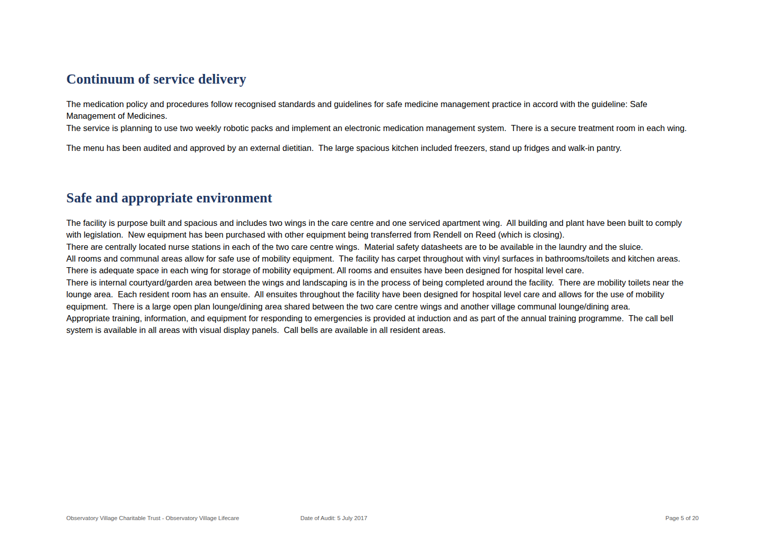Continuum of service delivery
The medication policy and procedures follow recognised standards and guidelines for safe medicine management practice in accord with the guideline: Safe Management of Medicines.
The service is planning to use two weekly robotic packs and implement an electronic medication management system. There is a secure treatment room in each wing.
The menu has been audited and approved by an external dietitian. The large spacious kitchen included freezers, stand up fridges and walk-in pantry.
Safe and appropriate environment
The facility is purpose built and spacious and includes two wings in the care centre and one serviced apartment wing. All building and plant have been built to comply with legislation. New equipment has been purchased with other equipment being transferred from Rendell on Reed (which is closing).
There are centrally located nurse stations in each of the two care centre wings. Material safety datasheets are to be available in the laundry and the sluice.
All rooms and communal areas allow for safe use of mobility equipment. The facility has carpet throughout with vinyl surfaces in bathrooms/toilets and kitchen areas. There is adequate space in each wing for storage of mobility equipment. All rooms and ensuites have been designed for hospital level care.
There is internal courtyard/garden area between the wings and landscaping is in the process of being completed around the facility. There are mobility toilets near the lounge area. Each resident room has an ensuite. All ensuites throughout the facility have been designed for hospital level care and allows for the use of mobility equipment. There is a large open plan lounge/dining area shared between the two care centre wings and another village communal lounge/dining area.
Appropriate training, information, and equipment for responding to emergencies is provided at induction and as part of the annual training programme. The call bell system is available in all areas with visual display panels. Call bells are available in all resident areas.
Observatory Village Charitable Trust - Observatory Village Lifecare
Date of Audit: 5 July 2017
Page 5 of 20